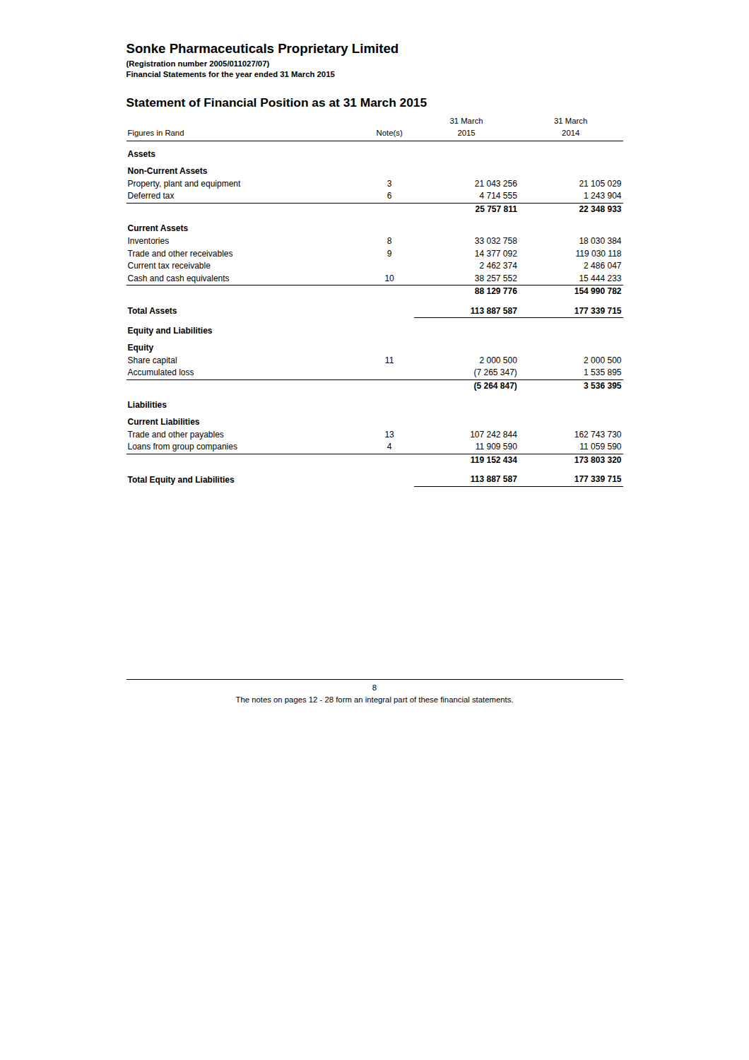Sonke Pharmaceuticals Proprietary Limited
(Registration number 2005/011027/07)
Financial Statements for the year ended 31 March 2015
Statement of Financial Position as at 31 March 2015
| | | 31 March | 31 March |
| Figures in Rand | Note(s) | 2015 | 2014 |
| Assets | | | |
| Non-Current Assets | | | |
| Property, plant and equipment | 3 | 21 043 256 | 21 105 029 |
| Deferred tax | 6 | 4 714 555 | 1 243 904 |
| | | 25 757 811 | 22 348 933 |
| Current Assets | | | |
| Inventories | 8 | 33 032 758 | 18 030 384 |
| Trade and other receivables | 9 | 14 377 092 | 119 030 118 |
| Current tax receivable | | 2 462 374 | 2 486 047 |
| Cash and cash equivalents | 10 | 38 257 552 | 15 444 233 |
| | | 88 129 776 | 154 990 782 |
| Total Assets | | 113 887 587 | 177 339 715 |
| Equity and Liabilities | | | |
| Equity | | | |
| Share capital | 11 | 2 000 500 | 2 000 500 |
| Accumulated loss | | (7 265 347) | 1 535 895 |
| | | (5 264 847) | 3 536 395 |
| Liabilities | | | |
| Current Liabilities | | | |
| Trade and other payables | 13 | 107 242 844 | 162 743 730 |
| Loans from group companies | 4 | 11 909 590 | 11 059 590 |
| | | 119 152 434 | 173 803 320 |
| Total Equity and Liabilities | | 113 887 587 | 177 339 715 |
8
The notes on pages 12 - 28 form an integral part of these financial statements.